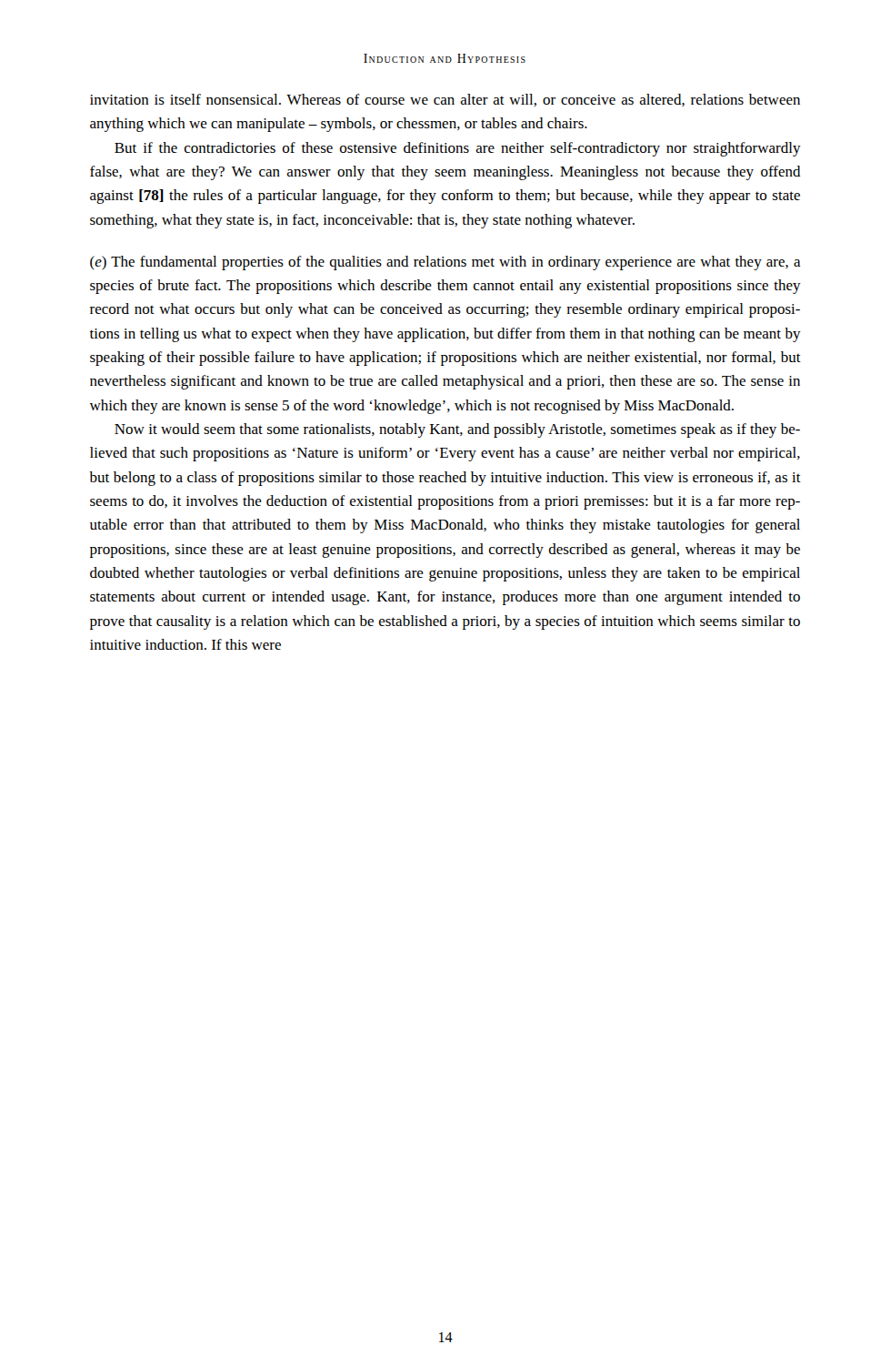Induction and Hypothesis
invitation is itself nonsensical. Whereas of course we can alter at will, or conceive as altered, relations between anything which we can manipulate – symbols, or chessmen, or tables and chairs.
But if the contradictories of these ostensive definitions are neither self-contradictory nor straightforwardly false, what are they? We can answer only that they seem meaningless. Meaningless not because they offend against [78] the rules of a particular language, for they conform to them; but because, while they appear to state something, what they state is, in fact, inconceivable: that is, they state nothing whatever.
(e) The fundamental properties of the qualities and relations met with in ordinary experience are what they are, a species of brute fact. The propositions which describe them cannot entail any existential propositions since they record not what occurs but only what can be conceived as occurring; they resemble ordinary empirical propositions in telling us what to expect when they have application, but differ from them in that nothing can be meant by speaking of their possible failure to have application; if propositions which are neither existential, nor formal, but nevertheless significant and known to be true are called metaphysical and a priori, then these are so. The sense in which they are known is sense 5 of the word ‘knowledge’, which is not recognised by Miss MacDonald.
Now it would seem that some rationalists, notably Kant, and possibly Aristotle, sometimes speak as if they believed that such propositions as ‘Nature is uniform’ or ‘Every event has a cause’ are neither verbal nor empirical, but belong to a class of propositions similar to those reached by intuitive induction. This view is erroneous if, as it seems to do, it involves the deduction of existential propositions from a priori premisses: but it is a far more reputable error than that attributed to them by Miss MacDonald, who thinks they mistake tautologies for general propositions, since these are at least genuine propositions, and correctly described as general, whereas it may be doubted whether tautologies or verbal definitions are genuine propositions, unless they are taken to be empirical statements about current or intended usage. Kant, for instance, produces more than one argument intended to prove that causality is a relation which can be established a priori, by a species of intuition which seems similar to intuitive induction. If this were
14